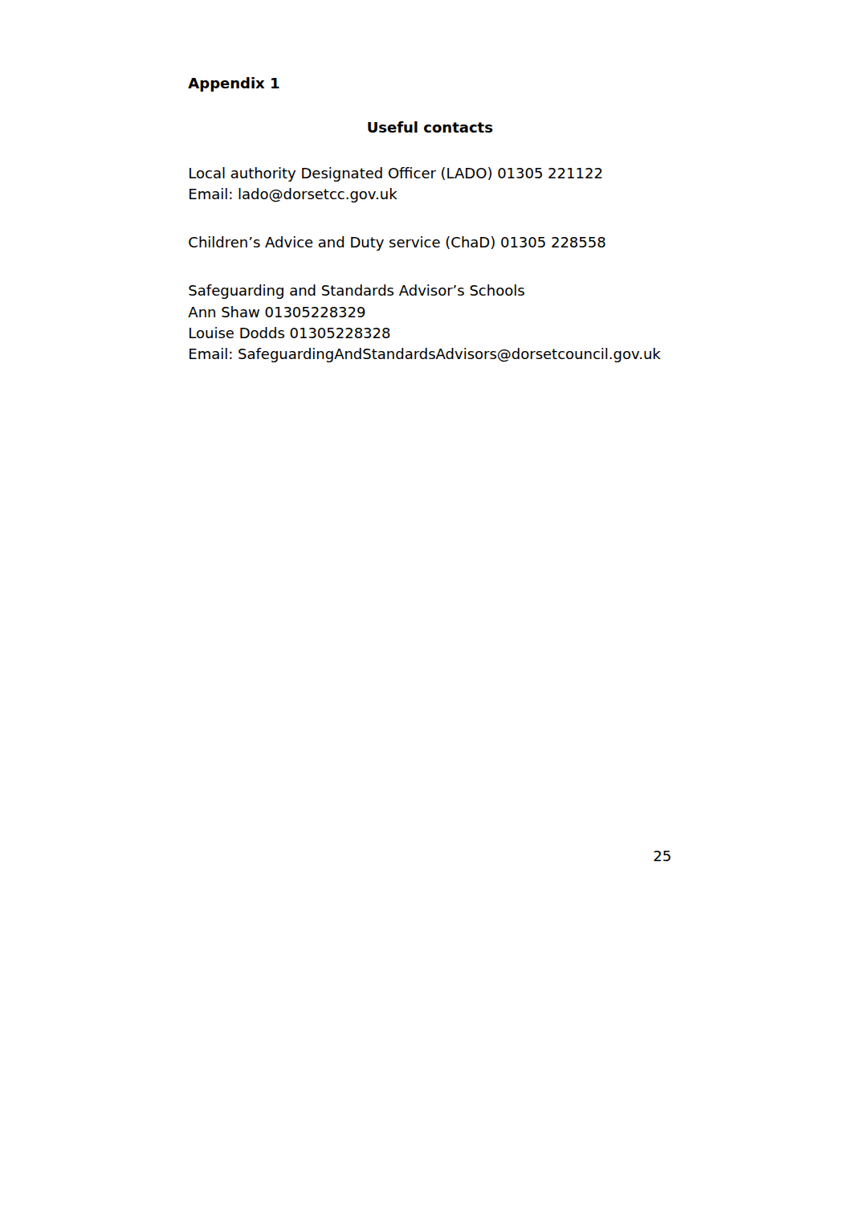Appendix 1
Useful contacts
Local authority Designated Officer (LADO) 01305 221122
Email: lado@dorsetcc.gov.uk
Children’s Advice and Duty service (ChaD) 01305 228558
Safeguarding and Standards Advisor’s Schools
Ann Shaw 01305228329
Louise Dodds 01305228328
Email: SafeguardingAndStandardsAdvisors@dorsetcouncil.gov.uk
25